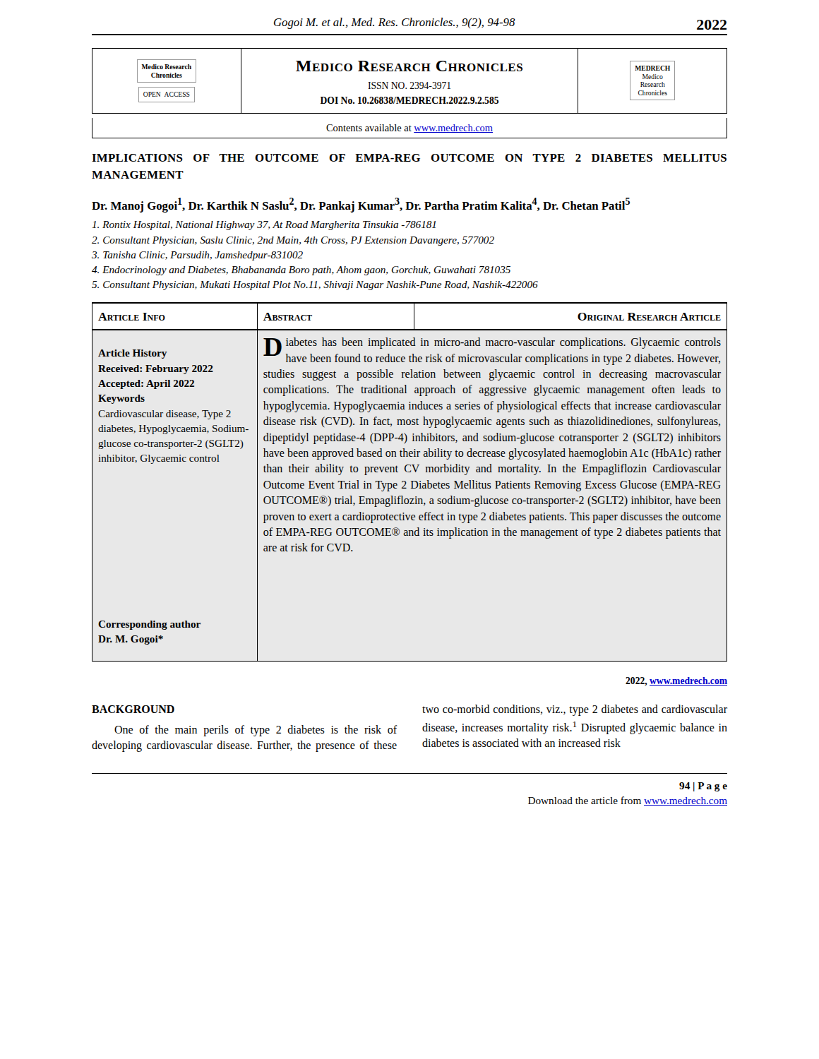2022 Gogoi M. et al., Med. Res. Chronicles., 9(2), 94-98
Medico Research
Chronicles
OPEN ACCESS
Medico Research Chronicles
ISSN NO. 2394-3971
DOI No. 10.26838/MEDRECH.2022.9.2.585
MEDRECH
Medico
Research
Chronicles
Contents available at www.medrech.com
Implications of the Outcome of EMPA-REG Outcome on Type 2 Diabetes Mellitus Management
Dr. Manoj Gogoi1, Dr. Karthik N Saslu2, Dr. Pankaj Kumar3, Dr. Partha Pratim Kalita4, Dr. Chetan Patil5
1. Rontix Hospital, National Highway 37, At Road Margherita Tinsukia -786181
2. Consultant Physician, Saslu Clinic, 2nd Main, 4th Cross, PJ Extension Davangere, 577002
3. Tanisha Clinic, Parsudih, Jamshedpur-831002
4. Endocrinology and Diabetes, Bhabananda Boro path, Ahom gaon, Gorchuk, Guwahati 781035
5. Consultant Physician, Mukati Hospital Plot No.11, Shivaji Nagar Nashik-Pune Road, Nashik-422006
| Article Info | Abstract | Original Research Article |
| --- | --- | --- |
| Article History Received: February 2022 Accepted: April 2022 Keywords Cardiovascular disease, Type 2 diabetes, Hypoglycaemia, Sodium-glucose co-transporter-2 (SGLT2) inhibitor, Glycaemic control Corresponding author Dr. M. Gogoi* | Diabetes has been implicated in micro-and macro-vascular complications. Glycaemic controls have been found to reduce the risk of microvascular complications in type 2 diabetes. However, studies suggest a possible relation between glycaemic control in decreasing macrovascular complications. The traditional approach of aggressive glycaemic management often leads to hypoglycemia. Hypoglycaemia induces a series of physiological effects that increase cardiovascular disease risk (CVD). In fact, most hypoglycaemic agents such as thiazolidinediones, sulfonylureas, dipeptidyl peptidase-4 (DPP-4) inhibitors, and sodium-glucose cotransporter 2 (SGLT2) inhibitors have been approved based on their ability to decrease glycosylated haemoglobin A1c (HbA1c) rather than their ability to prevent CV morbidity and mortality. In the Empagliflozin Cardiovascular Outcome Event Trial in Type 2 Diabetes Mellitus Patients Removing Excess Glucose (EMPA-REG OUTCOME®) trial, Empagliflozin, a sodium-glucose co-transporter-2 (SGLT2) inhibitor, have been proven to exert a cardioprotective effect in type 2 diabetes patients. This paper discusses the outcome of EMPA-REG OUTCOME® and its implication in the management of type 2 diabetes patients that are at risk for CVD. |
2022, www.medrech.com
Background
One of the main perils of type 2 diabetes is the risk of developing cardiovascular disease. Further, the presence of these two co-morbid conditions, viz., type 2 diabetes and cardiovascular disease, increases mortality risk.1 Disrupted glycaemic balance in diabetes is associated with an increased risk
94 | P a g e
Download the article from www.medrech.com